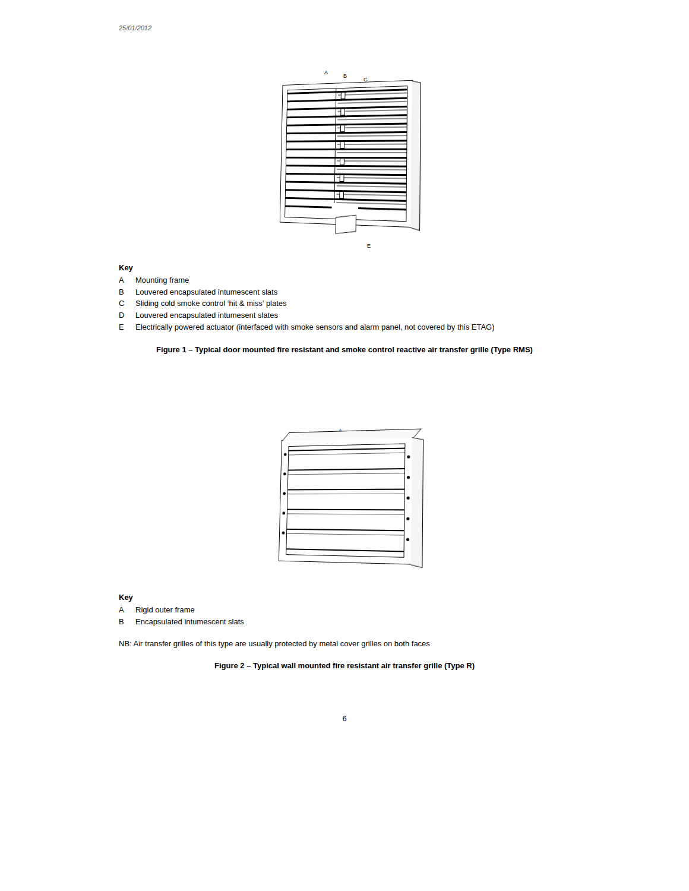25/01/2012
A B C D
E
Key
| A | Mounting frame |
| B | Louvered encapsulated intumescent slats |
| C | Sliding cold smoke control ‘hit & miss’ plates |
| D | Louvered encapsulated intumesent slates |
| E | Electrically powered actuator (interfaced with smoke sensors and alarm panel, not covered by this ETAG) |
Figure 1 – Typical door mounted fire resistant and smoke control reactive air transfer grille (Type RMS)
A B
Key
| A | Rigid outer frame |
| B | Encapsulated intumescent slats |
NB: Air transfer grilles of this type are usually protected by metal cover grilles on both faces
Figure 2 – Typical wall mounted fire resistant air transfer grille (Type R)
6